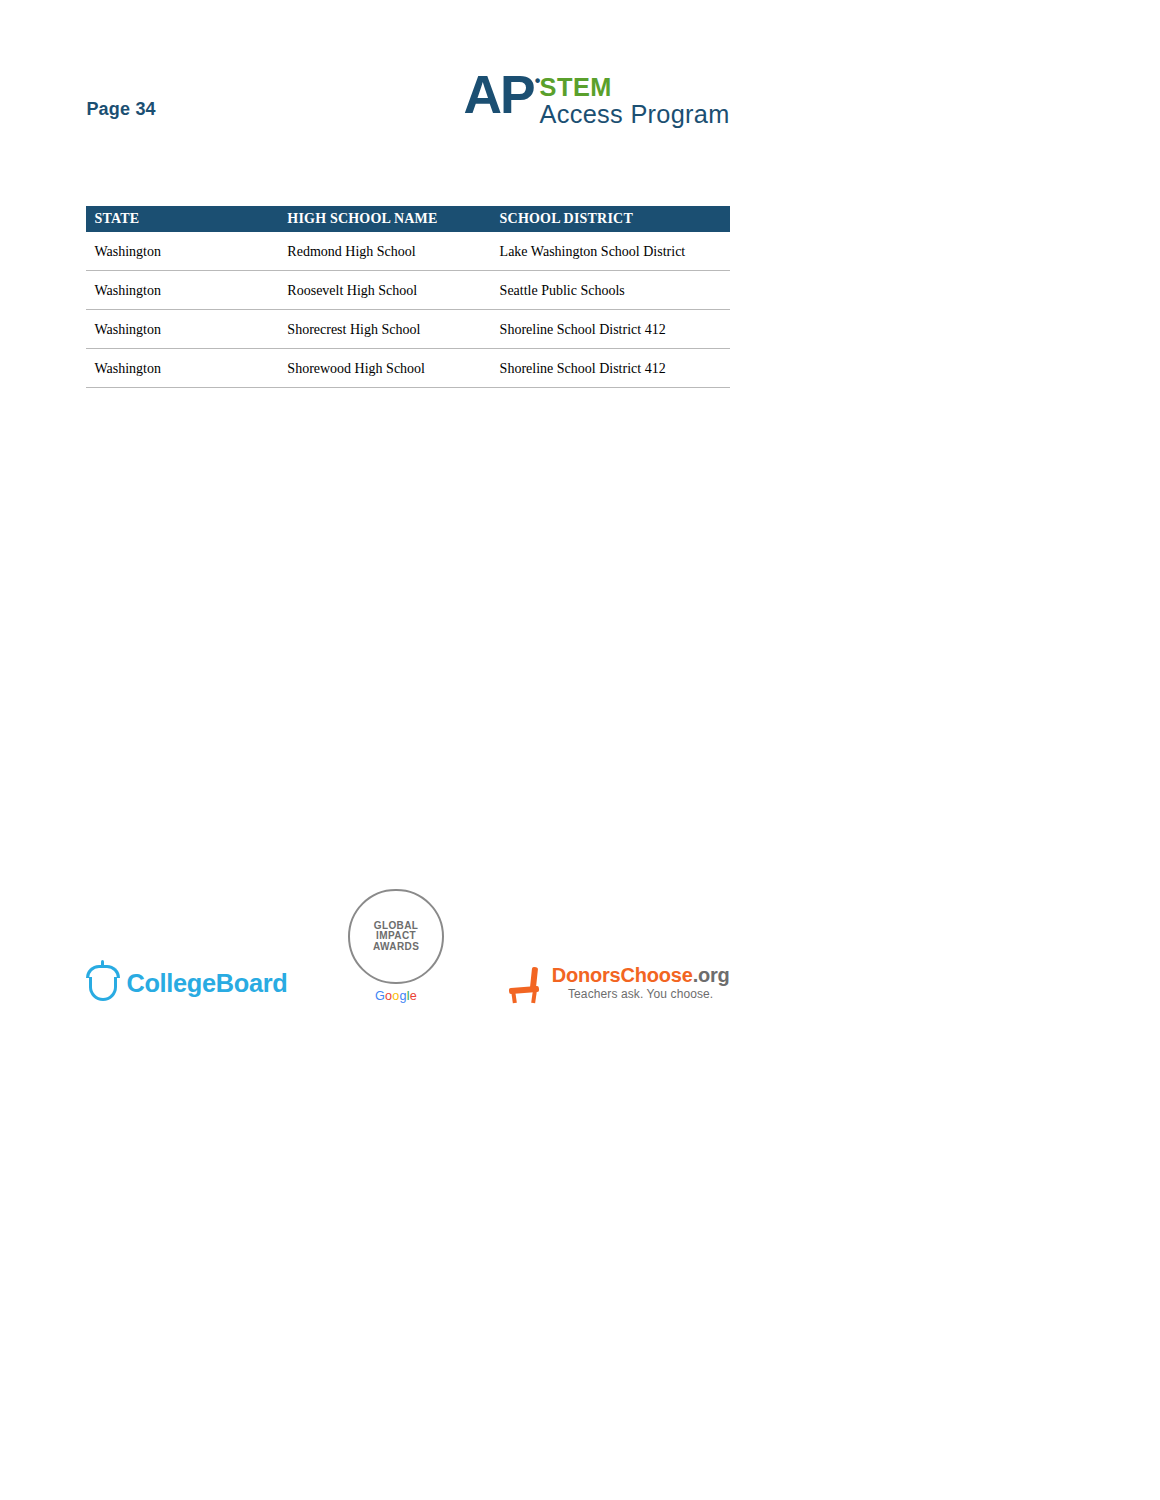Page 34
AP•
STEM
Access Program
| STATE | HIGH SCHOOL NAME | SCHOOL DISTRICT |
| --- | --- | --- |
| Washington | Redmond High School | Lake Washington School District |
| Washington | Roosevelt High School | Seattle Public Schools |
| Washington | Shorecrest High School | Shoreline School District 412 |
| Washington | Shorewood High School | Shoreline School District 412 |
CollegeBoard
GLOBAL IMPACT AWARDS
Google
DonorsChoose.org
Teachers ask. You choose.